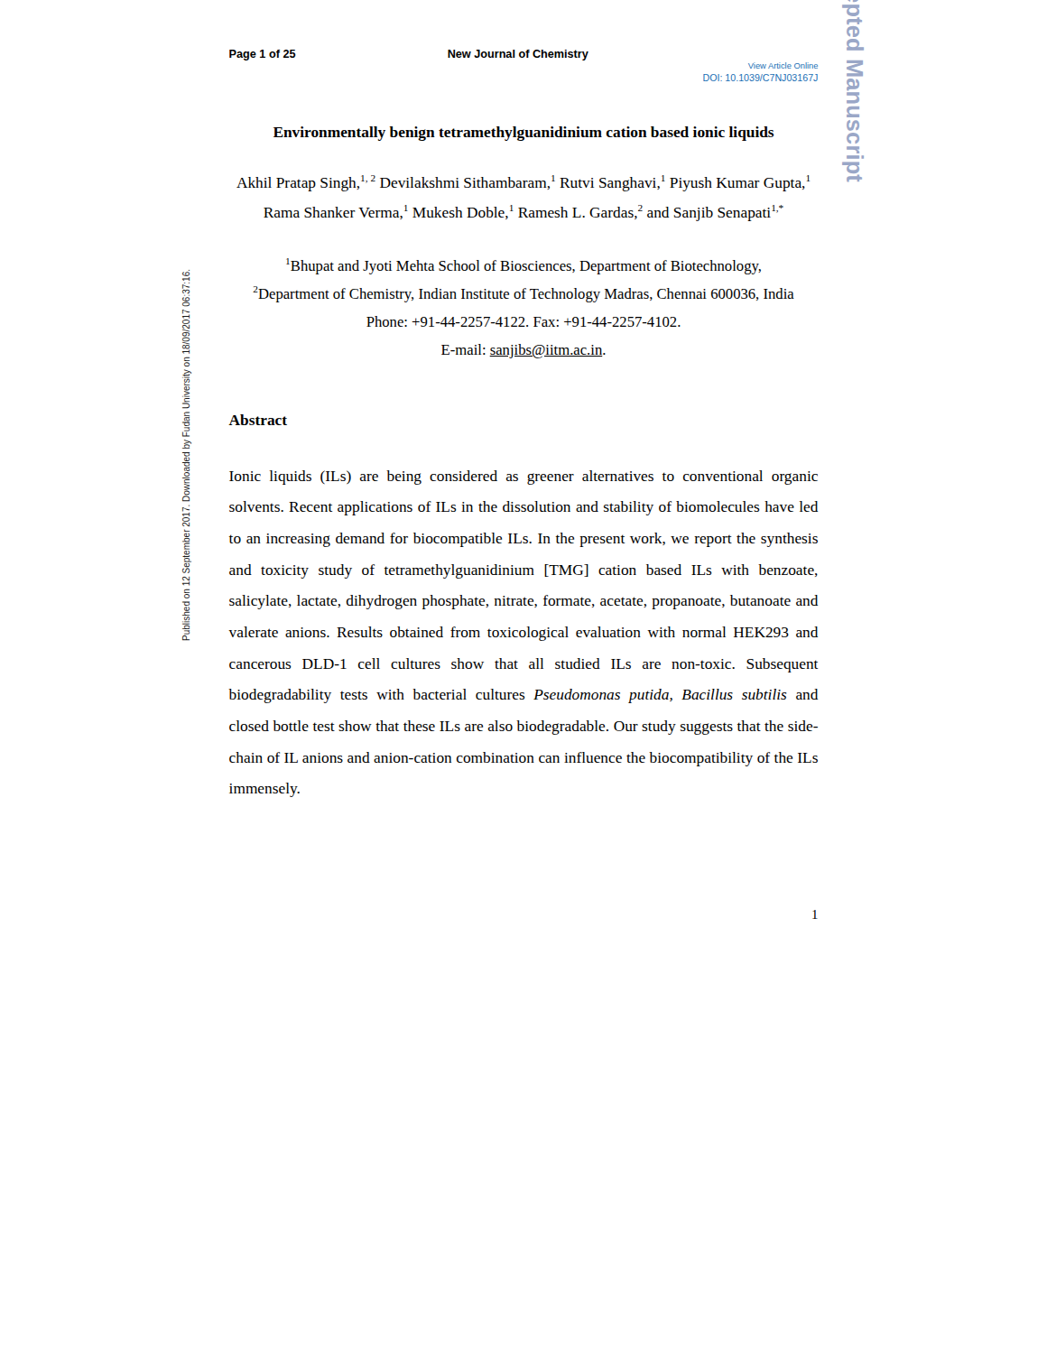Page 1 of 25
New Journal of Chemistry
View Article Online
DOI: 10.1039/C7NJ03167J
New Journal of Chemistry Accepted Manuscript
Published on 12 September 2017. Downloaded by Fudan University on 18/09/2017 06:37:16.
Environmentally benign tetramethylguanidinium cation based ionic liquids
Akhil Pratap Singh,1, 2 Devilakshmi Sithambaram,1 Rutvi Sanghavi,1 Piyush Kumar Gupta,1
Rama Shanker Verma,1 Mukesh Doble,1 Ramesh L. Gardas,2 and Sanjib Senapati1,*
1Bhupat and Jyoti Mehta School of Biosciences, Department of Biotechnology,
2Department of Chemistry, Indian Institute of Technology Madras, Chennai 600036, India
Phone: +91-44-2257-4122. Fax: +91-44-2257-4102.
E-mail: sanjibs@iitm.ac.in.
Abstract
Ionic liquids (ILs) are being considered as greener alternatives to conventional organic solvents. Recent applications of ILs in the dissolution and stability of biomolecules have led to an increasing demand for biocompatible ILs. In the present work, we report the synthesis and toxicity study of tetramethylguanidinium [TMG] cation based ILs with benzoate, salicylate, lactate, dihydrogen phosphate, nitrate, formate, acetate, propanoate, butanoate and valerate anions. Results obtained from toxicological evaluation with normal HEK293 and cancerous DLD-1 cell cultures show that all studied ILs are non-toxic. Subsequent biodegradability tests with bacterial cultures Pseudomonas putida, Bacillus subtilis and closed bottle test show that these ILs are also biodegradable. Our study suggests that the side-chain of IL anions and anion-cation combination can influence the biocompatibility of the ILs immensely.
1